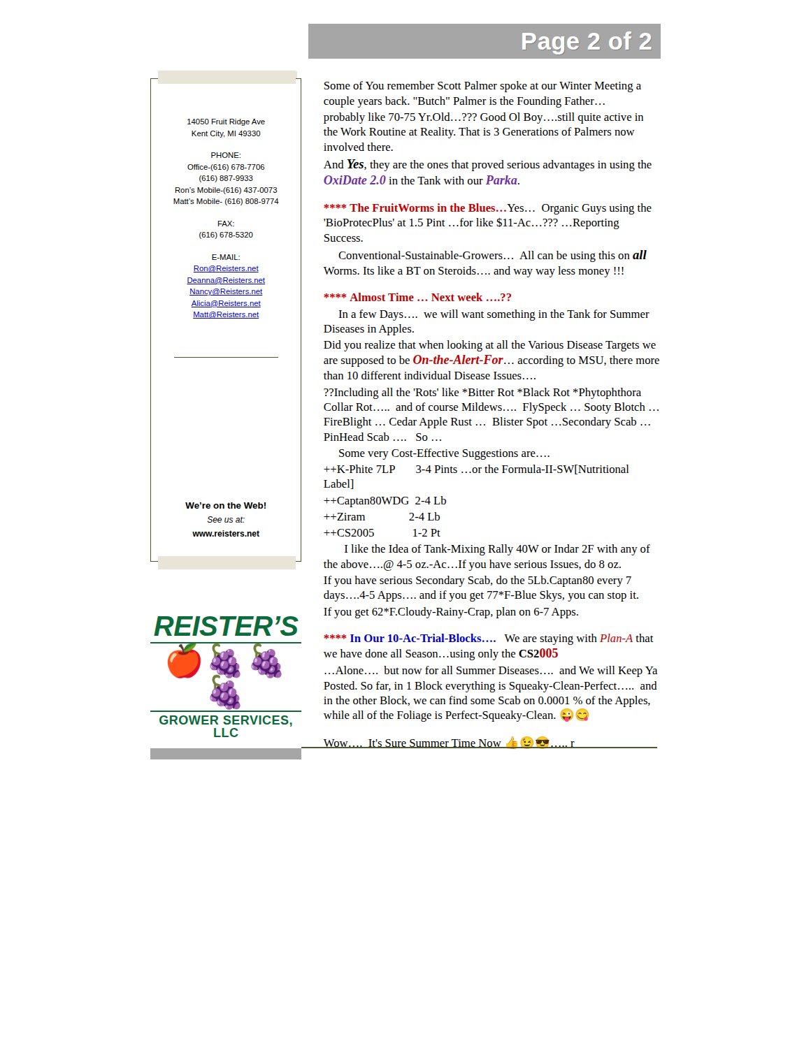Page 2 of 2
14050 Fruit Ridge Ave
Kent City, MI 49330
PHONE:
Office-(616) 678-7706
(616) 887-9933
Ron’s Mobile-(616) 437-0073
Matt’s Mobile- (616) 808-9774
FAX:
(616) 678-5320
E-MAIL:
Ron@Reisters.net
Deanna@Reisters.net
Nancy@Reisters.net
Alicia@Reisters.net
Matt@Reisters.net
We’re on the Web!
See us at:
www.reisters.net
REISTER’S
🍎🍇🍇🍇
GROWER SERVICES, LLC
Some of You remember Scott Palmer spoke at our Winter Meeting a couple years back. "Butch" Palmer is the Founding Father…
probably like 70-75 Yr.Old…??? Good Ol Boy….still quite active in the Work Routine at Reality. That is 3 Generations of Palmers now involved there.
And Yes, they are the ones that proved serious advantages in using the OxiDate 2.0 in the Tank with our Parka.
**** The FruitWorms in the Blues…Yes… Organic Guys using the 'BioProtecPlus' at 1.5 Pint …for like $11-Ac…??? …Reporting Success.
Conventional-Sustainable-Growers… All can be using this on all Worms. Its like a BT on Steroids…. and way way less money !!!
**** Almost Time … Next week ….??
In a few Days…. we will want something in the Tank for Summer Diseases in Apples.
Did you realize that when looking at all the Various Disease Targets we are supposed to be On-the-Alert-For… according to MSU, there more than 10 different individual Disease Issues….
??Including all the 'Rots' like *Bitter Rot *Black Rot *Phytophthora Collar Rot….. and of course Mildews…. FlySpeck … Sooty Blotch … FireBlight … Cedar Apple Rust … Blister Spot …Secondary Scab …PinHead Scab …. So …
Some very Cost-Effective Suggestions are….
++K-Phite 7LP 3-4 Pints …or the Formula-II-SW[Nutritional Label]
++Captan80WDG 2-4 Lb
++Ziram 2-4 Lb
++CS2005 1-2 Pt
I like the Idea of Tank-Mixing Rally 40W or Indar 2F with any of the above….@ 4-5 oz.-Ac…If you have serious Issues, do 8 oz.
If you have serious Secondary Scab, do the 5Lb.Captan80 every 7 days….4-5 Apps…. and if you get 77*F-Blue Skys, you can stop it.
If you get 62*F.Cloudy-Rainy-Crap, plan on 6-7 Apps.
**** In Our 10-Ac-Trial-Blocks…. We are staying with Plan-A that we have done all Season…using only the CS2005
…Alone…. but now for all Summer Diseases…. and We will Keep Ya Posted. So far, in 1 Block everything is Squeaky-Clean-Perfect….. and in the other Block, we can find some Scab on 0.0001 % of the Apples, while all of the Foliage is Perfect-Squeaky-Clean. 😜😋
Wow…. It's Sure Summer Time Now 👍😉😎….. r